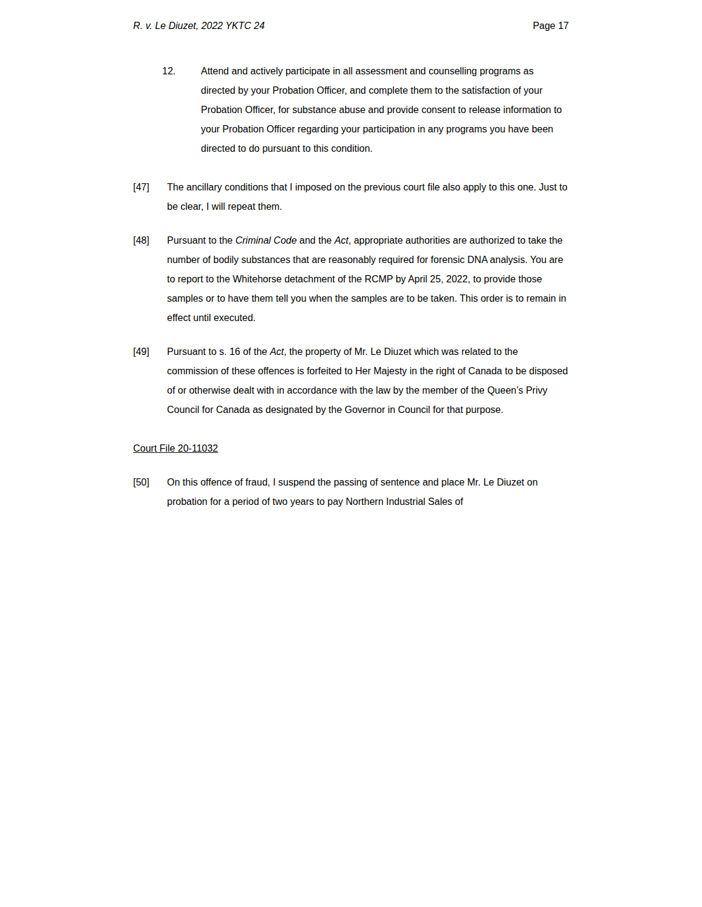R. v. Le Diuzet, 2022 YKTC 24 Page 17
12. Attend and actively participate in all assessment and counselling programs as directed by your Probation Officer, and complete them to the satisfaction of your Probation Officer, for substance abuse and provide consent to release information to your Probation Officer regarding your participation in any programs you have been directed to do pursuant to this condition.
[47] The ancillary conditions that I imposed on the previous court file also apply to this one. Just to be clear, I will repeat them.
[48] Pursuant to the Criminal Code and the Act, appropriate authorities are authorized to take the number of bodily substances that are reasonably required for forensic DNA analysis. You are to report to the Whitehorse detachment of the RCMP by April 25, 2022, to provide those samples or to have them tell you when the samples are to be taken. This order is to remain in effect until executed.
[49] Pursuant to s. 16 of the Act, the property of Mr. Le Diuzet which was related to the commission of these offences is forfeited to Her Majesty in the right of Canada to be disposed of or otherwise dealt with in accordance with the law by the member of the Queen’s Privy Council for Canada as designated by the Governor in Council for that purpose.
Court File 20-11032
[50] On this offence of fraud, I suspend the passing of sentence and place Mr. Le Diuzet on probation for a period of two years to pay Northern Industrial Sales of